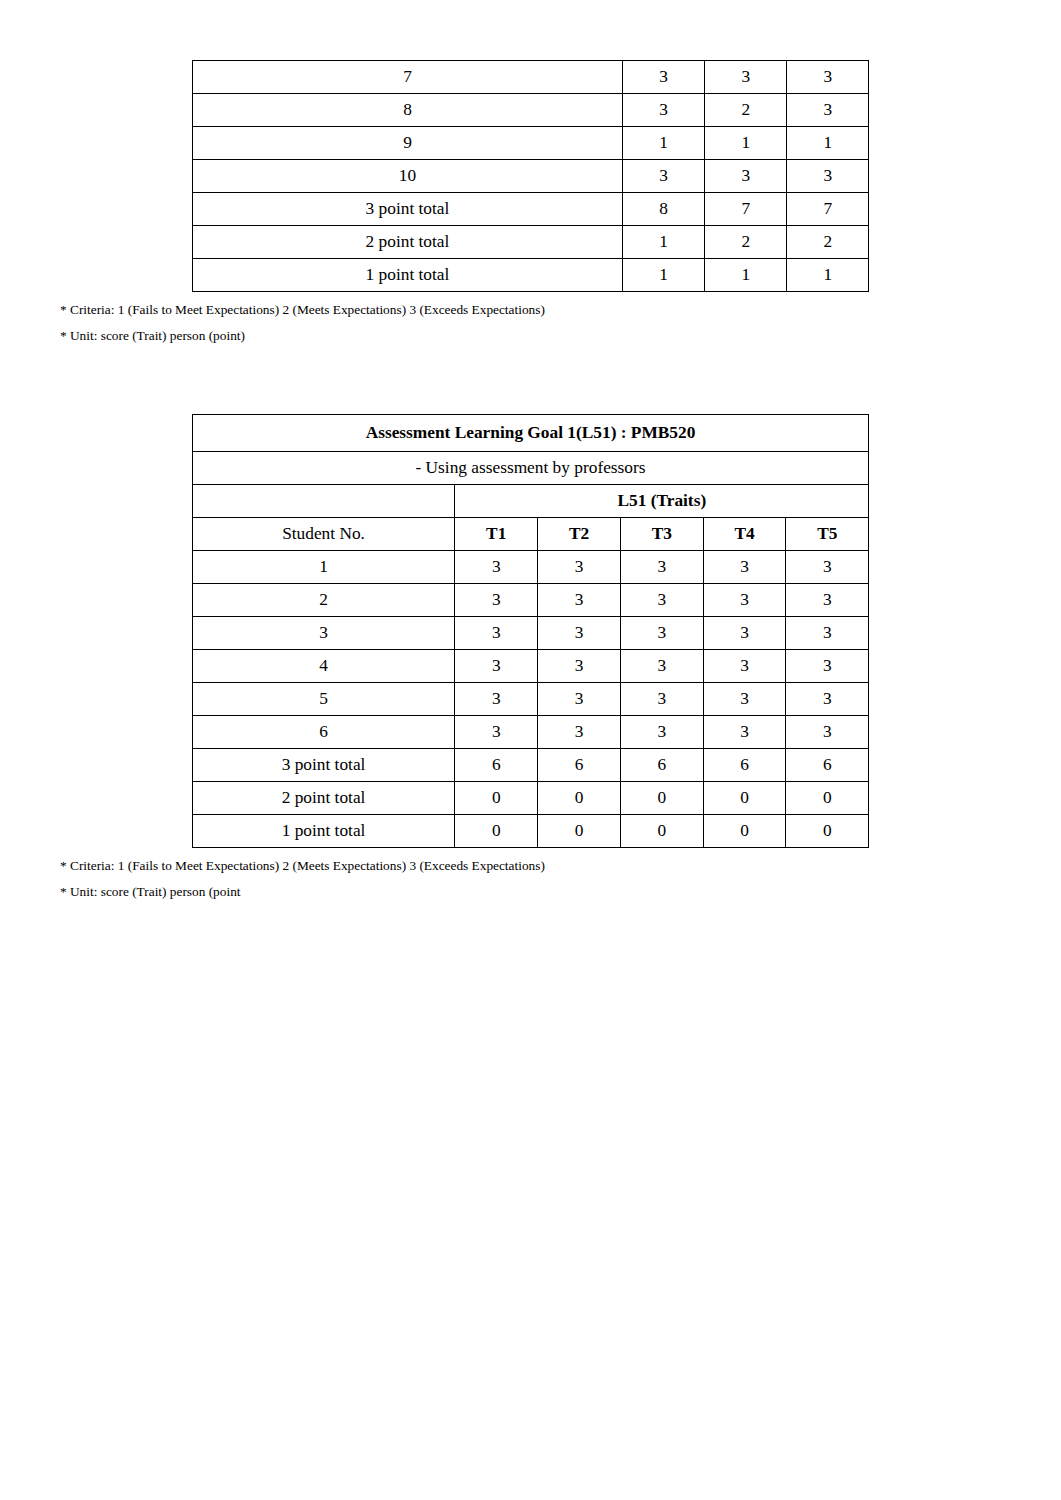| 7 | 3 | 3 | 3 |
| 8 | 3 | 2 | 3 |
| 9 | 1 | 1 | 1 |
| 10 | 3 | 3 | 3 |
| 3 point total | 8 | 7 | 7 |
| 2 point total | 1 | 2 | 2 |
| 1 point total | 1 | 1 | 1 |
* Criteria: 1 (Fails to Meet Expectations) 2 (Meets Expectations) 3 (Exceeds Expectations)
* Unit: score (Trait) person (point)
| Assessment Learning Goal 1(L51) : PMB520 |
| - Using assessment by professors |
| | L51 (Traits) |
| Student No. | T1 | T2 | T3 | T4 | T5 |
| 1 | 3 | 3 | 3 | 3 | 3 |
| 2 | 3 | 3 | 3 | 3 | 3 |
| 3 | 3 | 3 | 3 | 3 | 3 |
| 4 | 3 | 3 | 3 | 3 | 3 |
| 5 | 3 | 3 | 3 | 3 | 3 |
| 6 | 3 | 3 | 3 | 3 | 3 |
| 3 point total | 6 | 6 | 6 | 6 | 6 |
| 2 point total | 0 | 0 | 0 | 0 | 0 |
| 1 point total | 0 | 0 | 0 | 0 | 0 |
* Criteria: 1 (Fails to Meet Expectations) 2 (Meets Expectations) 3 (Exceeds Expectations)
* Unit: score (Trait) person (point